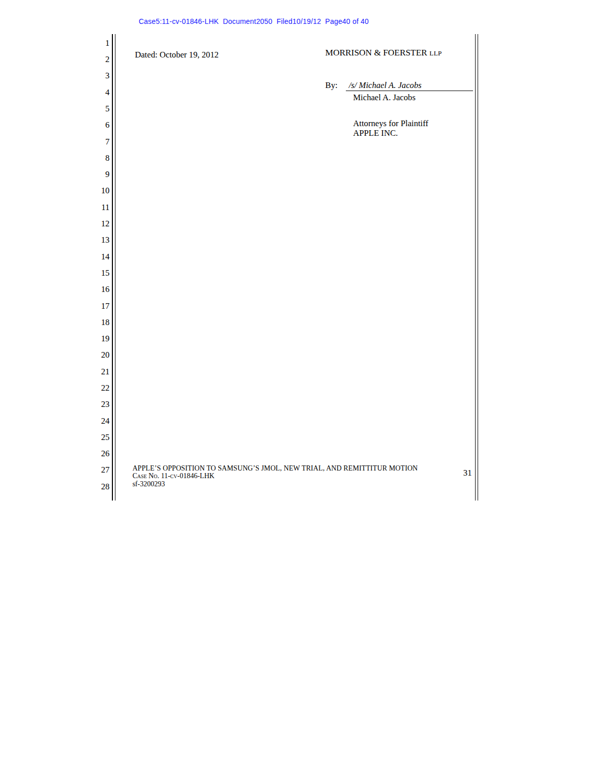Case5:11-cv-01846-LHK Document2050 Filed10/19/12 Page40 of 40
1
2
3
4
5
6
7
8
9
10
11
12
13
14
15
16
17
18
19
20
21
22
23
24
25
26
27
28
Dated: October 19, 2012
MORRISON & FOERSTER LLP
By:/s/ Michael A. Jacobs
Michael A. Jacobs
Attorneys for Plaintiff
APPLE INC.
APPLE’S OPPOSITION TO SAMSUNG’S JMOL, NEW TRIAL, AND REMITTITUR MOTION
Case No. 11-cv-01846-LHK
sf-3200293
31